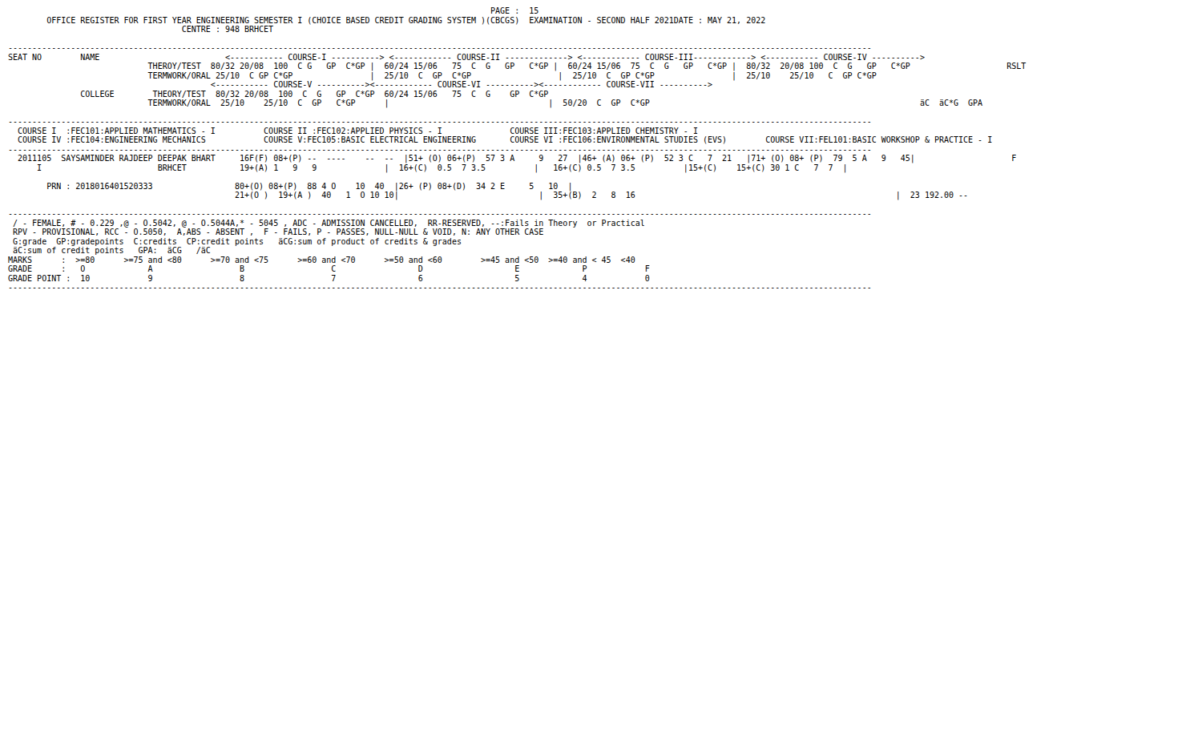PAGE :  15
        OFFICE REGISTER FOR FIRST YEAR ENGINEERING SEMESTER I (CHOICE BASED CREDIT GRADING SYSTEM )(CBCGS)  EXAMINATION - SECOND HALF 2021DATE : MAY 21, 2022
                                    CENTRE : 948 BRHCET

-----------------------------------------------------------------------------------------------------------------------------------------------------------------------------------
SEAT NO        NAME                          <----------- COURSE-I ----------> <------------ COURSE-II -------------> <------------ COURSE-III------------> <----------- COURSE-IV ---------->
                             THEROY/TEST  80/32 20/08  100  C G   GP  C*GP |  60/24 15/06   75  C  G   GP   C*GP |  60/24 15/06  75  C  G   GP   C*GP |  80/32  20/08 100  C  G   GP   C*GP                    RSLT
                             TERMWORK/ORAL 25/10  C GP C*GP                |  25/10  C  GP  C*GP                  |  25/10  C  GP C*GP                |  25/10    25/10   C  GP C*GP
                                          <----------- COURSE-V ----------><------------ COURSE-VI ----------><------------ COURSE-VII ---------->
               COLLEGE        THEORY/TEST  80/32 20/08  100  C  G   GP  C*GP  60/24 15/06   75  C  G    GP  C*GP
                             TERMWORK/ORAL  25/10    25/10  C  GP   C*GP      |                                 |  50/20  C  GP  C*GP                                                        äC  äC*G  GPA

-----------------------------------------------------------------------------------------------------------------------------------------------------------------------------------
  COURSE I  :FEC101:APPLIED MATHEMATICS - I          COURSE II :FEC102:APPLIED PHYSICS - I              COURSE III:FEC103:APPLIED CHEMISTRY - I
  COURSE IV :FEC104:ENGINEERING MECHANICS            COURSE V:FEC105:BASIC ELECTRICAL ENGINEERING       COURSE VI :FEC106:ENVIRONMENTAL STUDIES (EVS)        COURSE VII:FEL101:BASIC WORKSHOP & PRACTICE - I
-----------------------------------------------------------------------------------------------------------------------------------------------------------------------------------
  2011105  SAYSAMINDER RAJDEEP DEEPAK BHART     16F(F) 08+(P) --  ----    --  --  |51+ (O) 06+(P)  57 3 A     9   27  |46+ (A) 06+ (P)  52 3 C   7  21   |71+ (O) 08+ (P)  79  5 A   9   45|                    F
      I                        BRHCET           19+(A) 1   9   9              |  16+(C)  0.5  7 3.5          |   16+(C) 0.5  7 3.5          |15+(C)    15+(C) 30 1 C   7  7  |

        PRN : 2018016401520333                 80+(O) 08+(P)  88 4 O    10  40  |26+ (P) 08+(D)  34 2 E     5   10  |
                                               21+(O )  19+(A )  40   1  O 10 10|                             |  35+(B)  2   8  16                                                      |  23 192.00 --

-----------------------------------------------------------------------------------------------------------------------------------------------------------------------------------
 / - FEMALE, # - 0.229 ,@ - O.5042, @ - O.5044A,* - 5045 , ADC - ADMISSION CANCELLED,  RR-RESERVED, --:Fails in Theory  or Practical
 RPV - PROVISIONAL, RCC - O.5050,  A,ABS - ABSENT ,  F - FAILS, P - PASSES, NULL-NULL & VOID, N: ANY OTHER CASE
 G:grade  GP:gradepoints  C:credits  CP:credit points   äCG:sum of product of credits & grades
 äC:sum of credit points   GPA:  äCG   /äC
MARKS      :  >=80      >=75 and <80      >=70 and <75      >=60 and <70      >=50 and <60        >=45 and <50  >=40 and < 45  <40
GRADE      :   O             A                  B                  C                 D                   E             P            F
GRADE POINT :  10            9                  8                  7                 6                   5             4            0
-----------------------------------------------------------------------------------------------------------------------------------------------------------------------------------